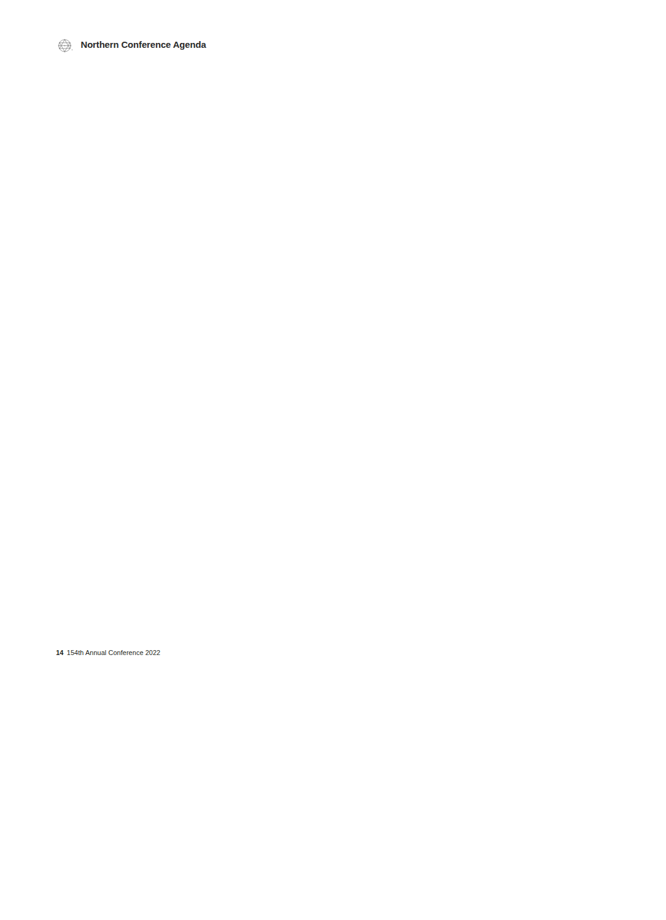Northern Conference Agenda
14154th Annual Conference 2022